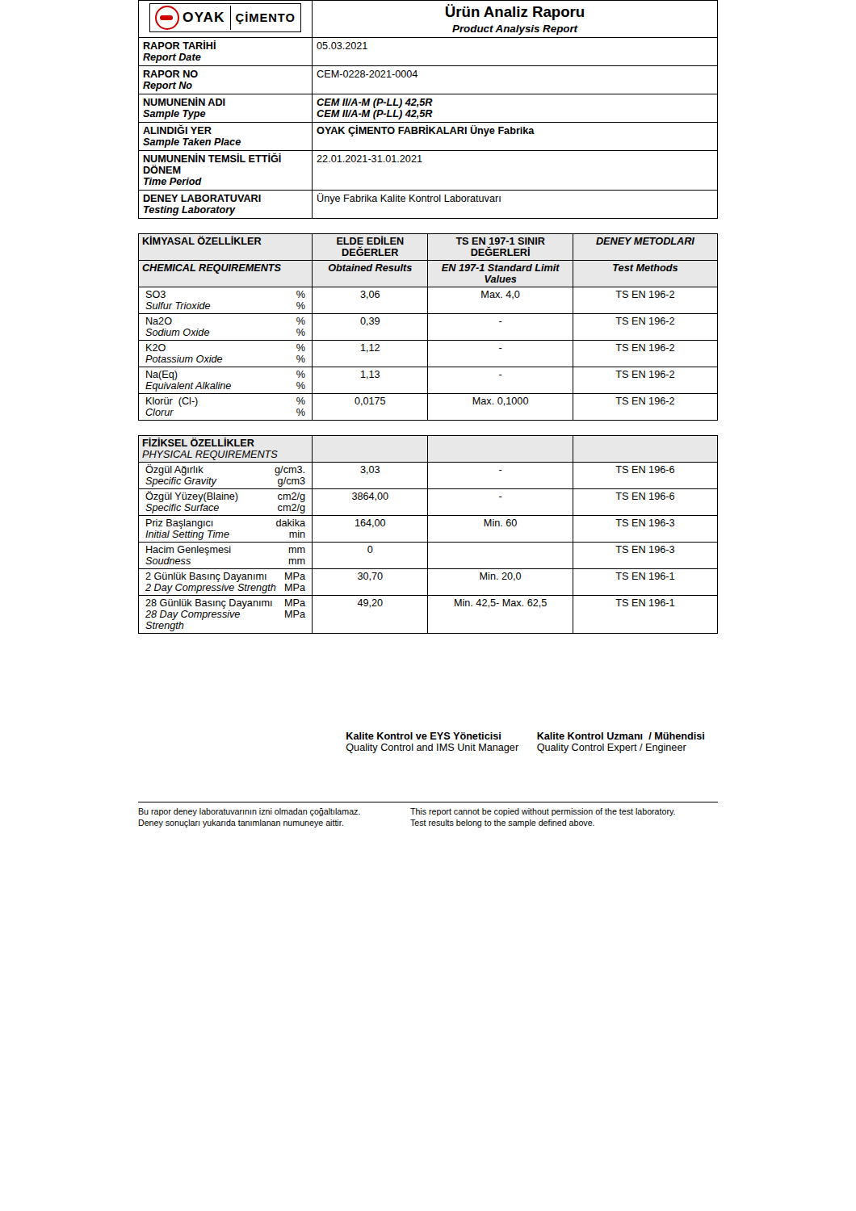| OYAK ÇİMENTO | Ürün Analiz Raporu Product Analysis Report |
| RAPOR TARİHİ Report Date | 05.03.2021 |
| RAPOR NO Report No | CEM-0228-2021-0004 |
| NUMUNENİN ADI Sample Type | CEM II/A-M (P-LL) 42,5R CEM II/A-M (P-LL) 42,5R |
| ALINDIĞI YER Sample Taken Place | OYAK ÇİMENTO FABRİKALARI Ünye Fabrika |
| NUMUNENİN TEMSİL ETTİĞİ DÖNEM Time Period | 22.01.2021-31.01.2021 |
| DENEY LABORATUVARI Testing Laboratory | Ünye Fabrika Kalite Kontrol Laboratuvarı |
| KİMYASAL ÖZELLİKLER | ELDE EDİLEN DEĞERLER | TS EN 197-1 SINIR DEĞERLERİ | DENEY METODLARI |
| --- | --- | --- | --- |
| CHEMICAL REQUIREMENTS | Obtained Results | EN 197-1 Standard Limit Values | Test Methods |
| / SO3 / % / / Sulfur Trioxide / % / | 3,06 | Max. 4,0 | TS EN 196-2 |
| / Na2O / % / / Sodium Oxide / % / | 0,39 | - | TS EN 196-2 |
| / K2O / % / / Potassium Oxide / % / | 1,12 | - | TS EN 196-2 |
| / Na(Eq) / % / / Equivalent Alkaline / % / | 1,13 | - | TS EN 196-2 |
| / Klorür (Cl-) / % / / Clorur / % / | 0,0175 | Max. 0,1000 | TS EN 196-2 |
| FİZİKSEL ÖZELLİKLER PHYSICAL REQUIREMENTS | | | |
| / Özgül Ağırlık / g/cm3. / / Specific Gravity / g/cm3 / | 3,03 | - | TS EN 196-6 |
| / Özgül Yüzey(Blaine) / cm2/g / / Specific Surface / cm2/g / | 3864,00 | - | TS EN 196-6 |
| / Priz Başlangıcı / dakika / / Initial Setting Time / min / | 164,00 | Min. 60 | TS EN 196-3 |
| / Hacim Genleşmesi / mm / / Soudness / mm / | 0 | | TS EN 196-3 |
| / 2 Günlük Basınç Dayanımı / MPa / / 2 Day Compressive Strength / MPa / | 30,70 | Min. 20,0 | TS EN 196-1 |
| / 28 Günlük Basınç Dayanımı / MPa / / 28 Day Compressive Strength / MPa / | 49,20 | Min. 42,5- Max. 62,5 | TS EN 196-1 |
| | Kalite Kontrol ve EYS Yöneticisi Quality Control and IMS Unit Manager | Kalite Kontrol Uzmanı / Mühendisi Quality Control Expert / Engineer |
| Bu rapor deney laboratuvarının izni olmadan çoğaltılamaz. | This report cannot be copied without permission of the test laboratory. |
| Deney sonuçları yukarıda tanımlanan numuneye aittir. | Test results belong to the sample defined above. |